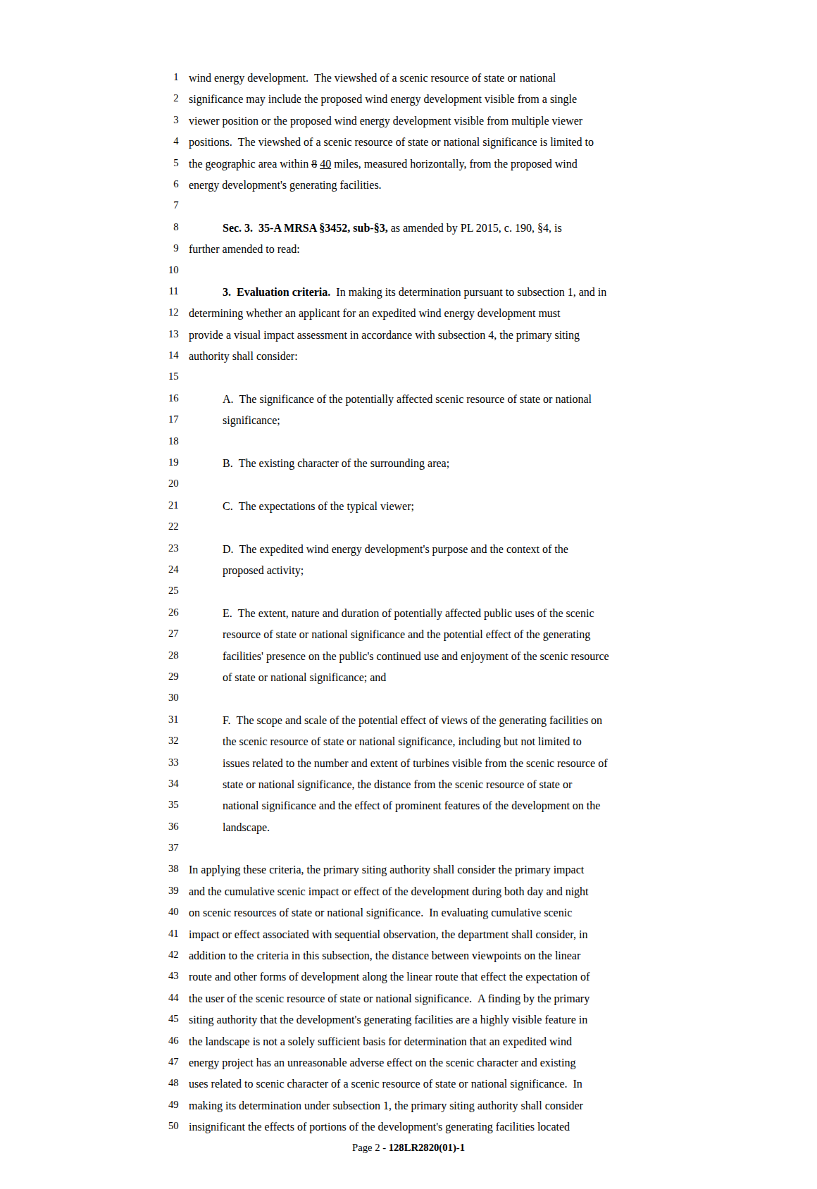wind energy development. The viewshed of a scenic resource of state or national
significance may include the proposed wind energy development visible from a single
viewer position or the proposed wind energy development visible from multiple viewer
positions. The viewshed of a scenic resource of state or national significance is limited to
the geographic area within 8 40 miles, measured horizontally, from the proposed wind
energy development's generating facilities.
Sec. 3. 35-A MRSA §3452, sub-§3, as amended by PL 2015, c. 190, §4, is
further amended to read:
3. Evaluation criteria. In making its determination pursuant to subsection 1, and in
determining whether an applicant for an expedited wind energy development must
provide a visual impact assessment in accordance with subsection 4, the primary siting
authority shall consider:
A. The significance of the potentially affected scenic resource of state or national
significance;
B. The existing character of the surrounding area;
C. The expectations of the typical viewer;
D. The expedited wind energy development's purpose and the context of the
proposed activity;
E. The extent, nature and duration of potentially affected public uses of the scenic
resource of state or national significance and the potential effect of the generating
facilities' presence on the public's continued use and enjoyment of the scenic resource
of state or national significance; and
F. The scope and scale of the potential effect of views of the generating facilities on
the scenic resource of state or national significance, including but not limited to
issues related to the number and extent of turbines visible from the scenic resource of
state or national significance, the distance from the scenic resource of state or
national significance and the effect of prominent features of the development on the
landscape.
In applying these criteria, the primary siting authority shall consider the primary impact
and the cumulative scenic impact or effect of the development during both day and night
on scenic resources of state or national significance. In evaluating cumulative scenic
impact or effect associated with sequential observation, the department shall consider, in
addition to the criteria in this subsection, the distance between viewpoints on the linear
route and other forms of development along the linear route that effect the expectation of
the user of the scenic resource of state or national significance. A finding by the primary
siting authority that the development's generating facilities are a highly visible feature in
the landscape is not a solely sufficient basis for determination that an expedited wind
energy project has an unreasonable adverse effect on the scenic character and existing
uses related to scenic character of a scenic resource of state or national significance. In
making its determination under subsection 1, the primary siting authority shall consider
insignificant the effects of portions of the development's generating facilities located
Page 2 - 128LR2820(01)-1